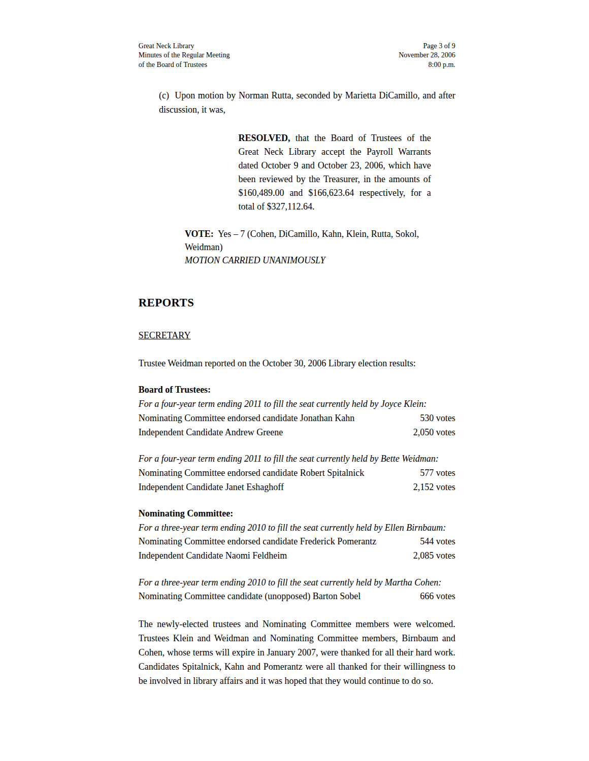| Great Neck Library | Page 3 of 9 |
| Minutes of the Regular Meeting | November 28, 2006 |
| of the Board of Trustees | 8:00 p.m. |
(c) Upon motion by Norman Rutta, seconded by Marietta DiCamillo, and after discussion, it was,
RESOLVED, that the Board of Trustees of the Great Neck Library accept the Payroll Warrants dated October 9 and October 23, 2006, which have been reviewed by the Treasurer, in the amounts of $160,489.00 and $166,623.64 respectively, for a total of $327,112.64.
VOTE: Yes – 7 (Cohen, DiCamillo, Kahn, Klein, Rutta, Sokol, Weidman)
MOTION CARRIED UNANIMOUSLY
REPORTS
SECRETARY
Trustee Weidman reported on the October 30, 2006 Library election results:
Board of Trustees:
For a four-year term ending 2011 to fill the seat currently held by Joyce Klein:
| Nominating Committee endorsed candidate Jonathan Kahn | 530 votes |
| Independent Candidate Andrew Greene | 2,050 votes |
For a four-year term ending 2011 to fill the seat currently held by Bette Weidman:
| Nominating Committee endorsed candidate Robert Spitalnick | 577 votes |
| Independent Candidate Janet Eshaghoff | 2,152 votes |
Nominating Committee:
For a three-year term ending 2010 to fill the seat currently held by Ellen Birnbaum:
| Nominating Committee endorsed candidate Frederick Pomerantz | 544 votes |
| Independent Candidate Naomi Feldheim | 2,085 votes |
For a three-year term ending 2010 to fill the seat currently held by Martha Cohen:
| Nominating Committee candidate (unopposed) Barton Sobel | 666 votes |
The newly-elected trustees and Nominating Committee members were welcomed. Trustees Klein and Weidman and Nominating Committee members, Birnbaum and Cohen, whose terms will expire in January 2007, were thanked for all their hard work. Candidates Spitalnick, Kahn and Pomerantz were all thanked for their willingness to be involved in library affairs and it was hoped that they would continue to do so.